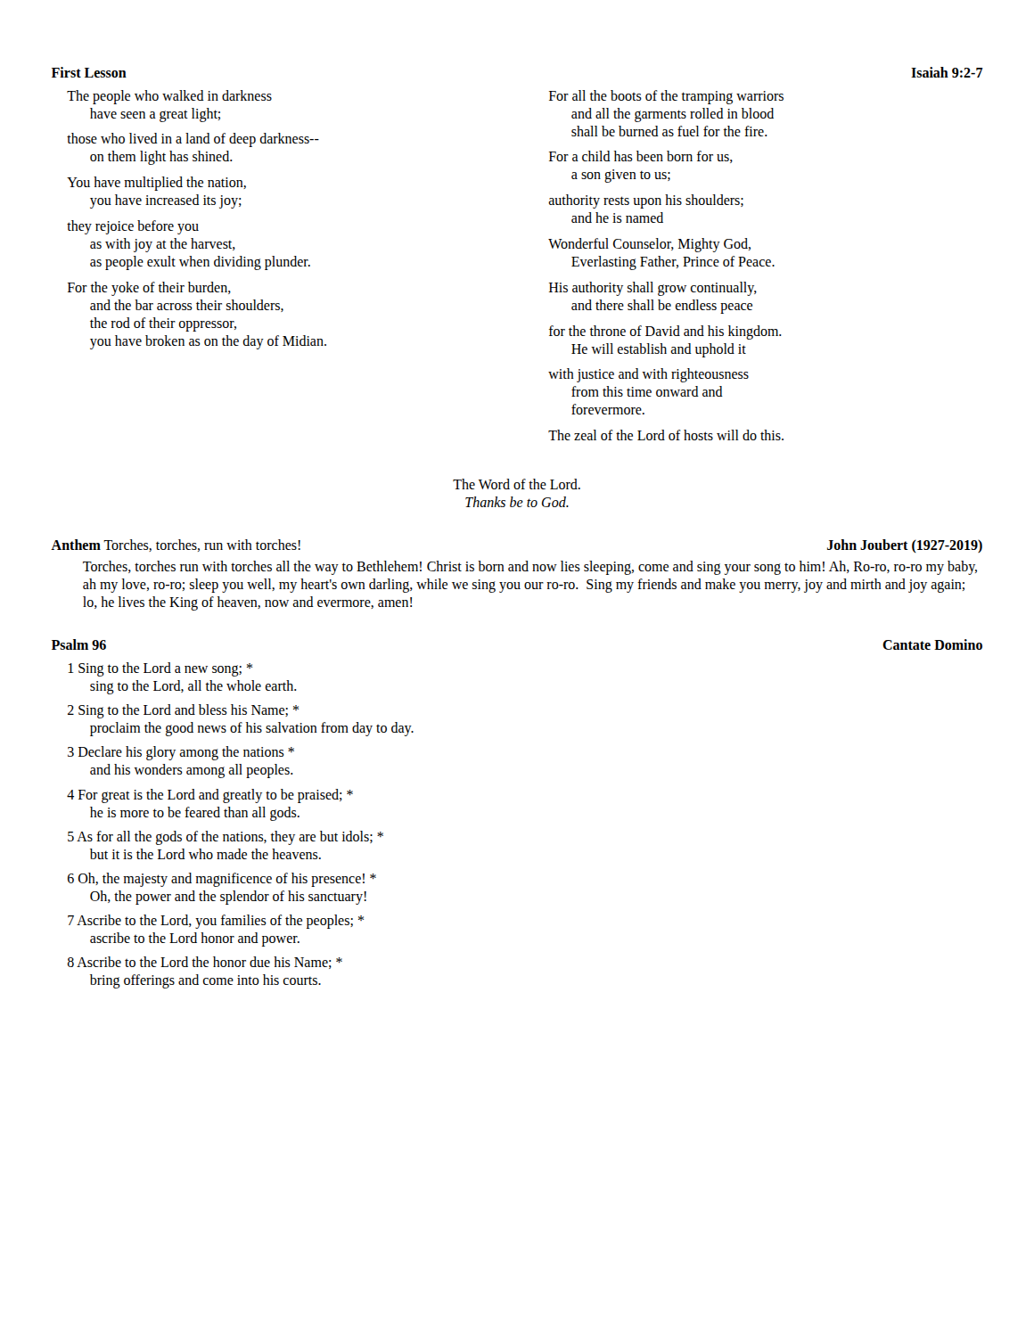First Lesson Isaiah 9:2-7
The people who walked in darkness have seen a great light;
those who lived in a land of deep darkness-- on them light has shined.
You have multiplied the nation, you have increased its joy;
they rejoice before you as with joy at the harvest, as people exult when dividing plunder.
For the yoke of their burden, and the bar across their shoulders, the rod of their oppressor, you have broken as on the day of Midian.
For all the boots of the tramping warriors and all the garments rolled in blood shall be burned as fuel for the fire.
For a child has been born for us, a son given to us;
authority rests upon his shoulders; and he is named
Wonderful Counselor, Mighty God, Everlasting Father, Prince of Peace.
His authority shall grow continually, and there shall be endless peace
for the throne of David and his kingdom. He will establish and uphold it
with justice and with righteousness from this time onward and forevermore.
The zeal of the Lord of hosts will do this.
The Word of the Lord.
Thanks be to God.
Anthem Torches, torches, run with torches! John Joubert (1927-2019)
Torches, torches run with torches all the way to Bethlehem! Christ is born and now lies sleeping, come and sing your song to him! Ah, Ro-ro, ro-ro my baby, ah my love, ro-ro; sleep you well, my heart's own darling, while we sing you our ro-ro. Sing my friends and make you merry, joy and mirth and joy again; lo, he lives the King of heaven, now and evermore, amen!
Psalm 96 Cantate Domino
1 Sing to the Lord a new song; * sing to the Lord, all the whole earth.
2 Sing to the Lord and bless his Name; * proclaim the good news of his salvation from day to day.
3 Declare his glory among the nations * and his wonders among all peoples.
4 For great is the Lord and greatly to be praised; * he is more to be feared than all gods.
5 As for all the gods of the nations, they are but idols; * but it is the Lord who made the heavens.
6 Oh, the majesty and magnificence of his presence! * Oh, the power and the splendor of his sanctuary!
7 Ascribe to the Lord, you families of the peoples; * ascribe to the Lord honor and power.
8 Ascribe to the Lord the honor due his Name; * bring offerings and come into his courts.